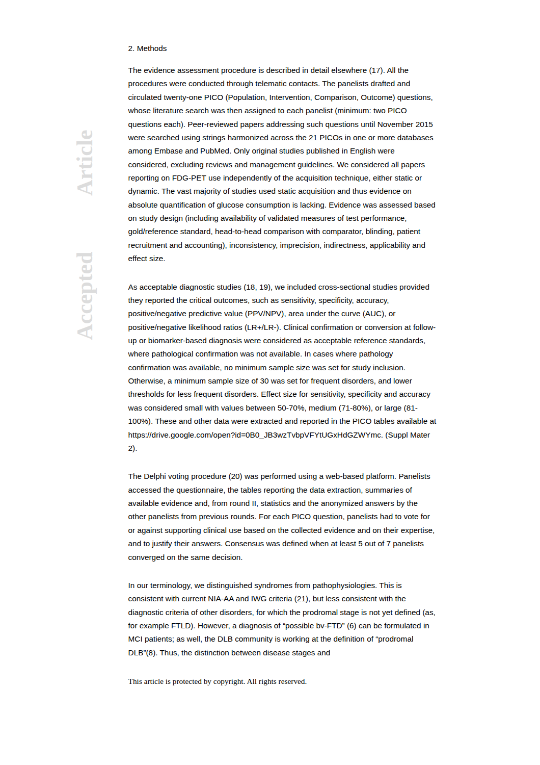Article
Accepted
2. Methods
The evidence assessment procedure is described in detail elsewhere (17). All the procedures were conducted through telematic contacts. The panelists drafted and circulated twenty-one PICO (Population, Intervention, Comparison, Outcome) questions, whose literature search was then assigned to each panelist (minimum: two PICO questions each). Peer-reviewed papers addressing such questions until November 2015 were searched using strings harmonized across the 21 PICOs in one or more databases among Embase and PubMed. Only original studies published in English were considered, excluding reviews and management guidelines. We considered all papers reporting on FDG-PET use independently of the acquisition technique, either static or dynamic. The vast majority of studies used static acquisition and thus evidence on absolute quantification of glucose consumption is lacking. Evidence was assessed based on study design (including availability of validated measures of test performance, gold/reference standard, head-to-head comparison with comparator, blinding, patient recruitment and accounting), inconsistency, imprecision, indirectness, applicability and effect size.
As acceptable diagnostic studies (18, 19), we included cross-sectional studies provided they reported the critical outcomes, such as sensitivity, specificity, accuracy, positive/negative predictive value (PPV/NPV), area under the curve (AUC), or positive/negative likelihood ratios (LR+/LR-). Clinical confirmation or conversion at follow-up or biomarker-based diagnosis were considered as acceptable reference standards, where pathological confirmation was not available. In cases where pathology confirmation was available, no minimum sample size was set for study inclusion. Otherwise, a minimum sample size of 30 was set for frequent disorders, and lower thresholds for less frequent disorders. Effect size for sensitivity, specificity and accuracy was considered small with values between 50-70%, medium (71-80%), or large (81-100%). These and other data were extracted and reported in the PICO tables available at https://drive.google.com/open?id=0B0_JB3wzTvbpVFYtUGxHdGZWYmc. (Suppl Mater 2).
The Delphi voting procedure (20) was performed using a web-based platform. Panelists accessed the questionnaire, the tables reporting the data extraction, summaries of available evidence and, from round II, statistics and the anonymized answers by the other panelists from previous rounds. For each PICO question, panelists had to vote for or against supporting clinical use based on the collected evidence and on their expertise, and to justify their answers. Consensus was defined when at least 5 out of 7 panelists converged on the same decision.
In our terminology, we distinguished syndromes from pathophysiologies. This is consistent with current NIA-AA and IWG criteria (21), but less consistent with the diagnostic criteria of other disorders, for which the prodromal stage is not yet defined (as, for example FTLD). However, a diagnosis of “possible bv-FTD” (6) can be formulated in MCI patients; as well, the DLB community is working at the definition of “prodromal DLB”(8). Thus, the distinction between disease stages and
This article is protected by copyright. All rights reserved.